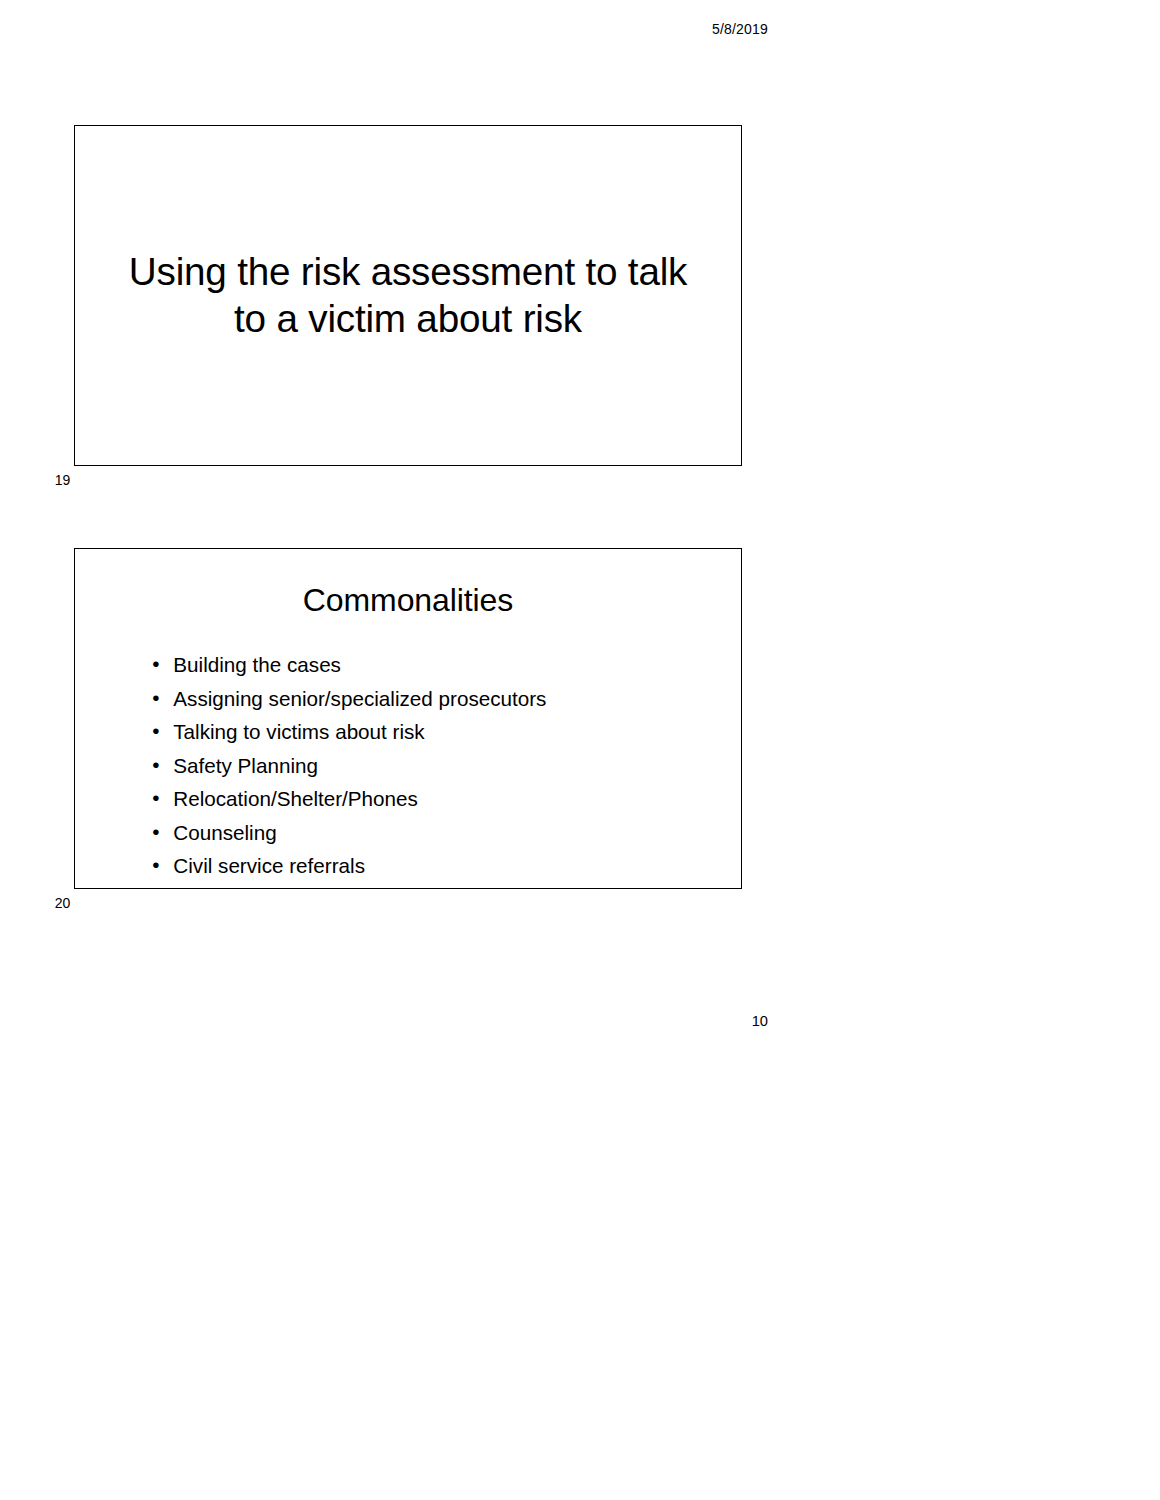5/8/2019
Using the risk assessment to talk to a victim about risk
19
Commonalities
Building the cases
Assigning senior/specialized prosecutors
Talking to victims about risk
Safety Planning
Relocation/Shelter/Phones
Counseling
Civil service referrals
20
10